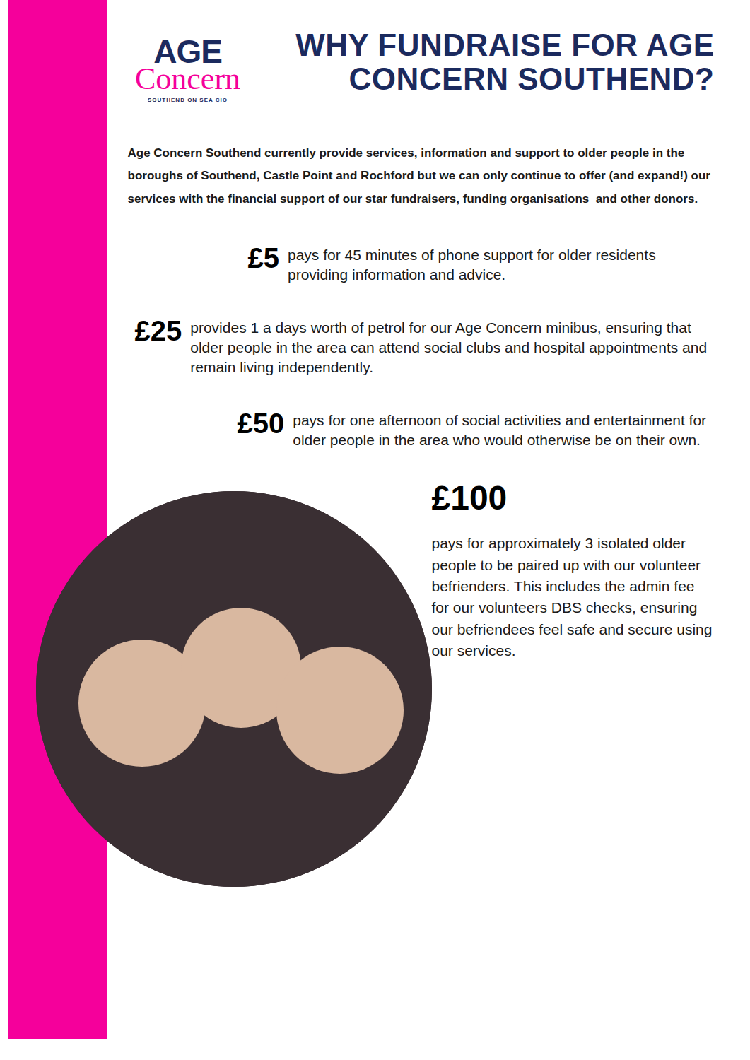AGE Concern SOUTHEND ON SEA CIO
WHY FUNDRAISE FOR AGE CONCERN SOUTHEND?
Age Concern Southend currently provide services, information and support to older people in the boroughs of Southend, Castle Point and Rochford but we can only continue to offer (and expand!) our services with the financial support of our star fundraisers, funding organisations and other donors.
£5
pays for 45 minutes of phone support for older residents providing information and advice.
£25
provides 1 a days worth of petrol for our Age Concern minibus, ensuring that older people in the area can attend social clubs and hospital appointments and remain living independently.
£50
pays for one afternoon of social activities and entertainment for older people in the area who would otherwise be on their own.
£100
pays for approximately 3 isolated older people to be paired up with our volunteer befrienders. This includes the admin fee for our volunteers DBS checks, ensuring our befriendees feel safe and secure using our services.